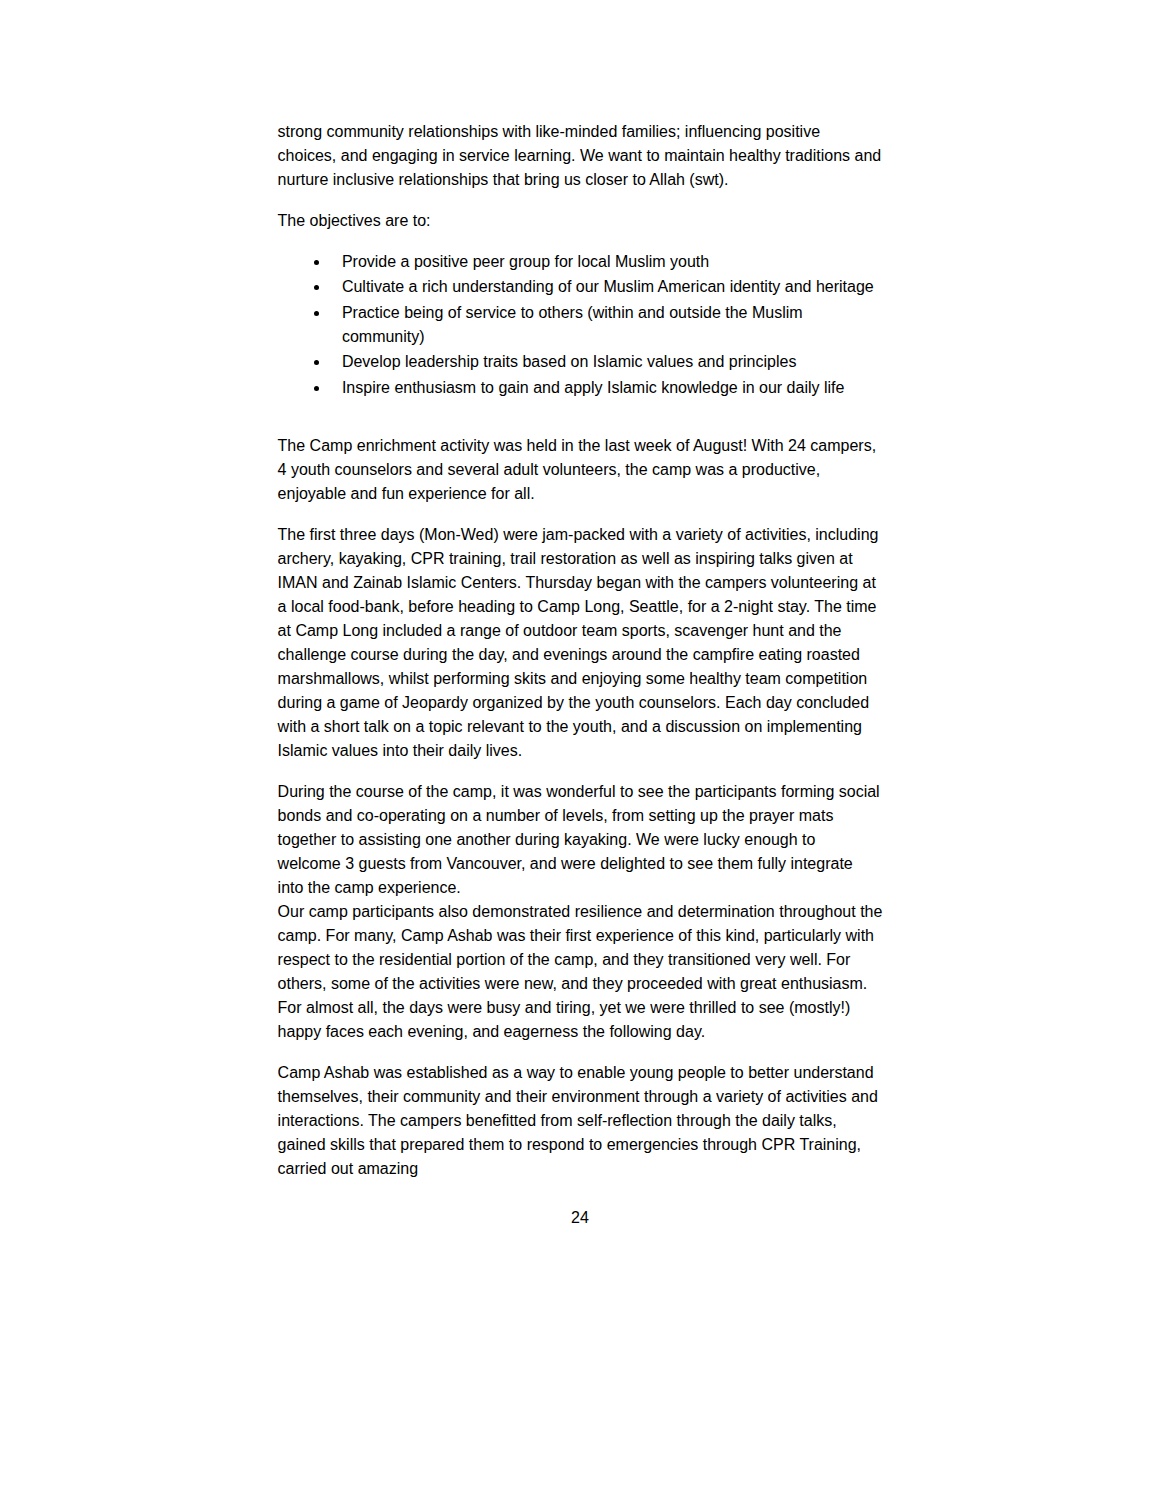strong community relationships with like-minded families; influencing positive choices, and engaging in service learning. We want to maintain healthy traditions and nurture inclusive relationships that bring us closer to Allah (swt).
The objectives are to:
Provide a positive peer group for local Muslim youth
Cultivate a rich understanding of our Muslim American identity and heritage
Practice being of service to others (within and outside the Muslim community)
Develop leadership traits based on Islamic values and principles
Inspire enthusiasm to gain and apply Islamic knowledge in our daily life
The Camp enrichment activity was held in the last week of August! With 24 campers, 4 youth counselors and several adult volunteers, the camp was a productive, enjoyable and fun experience for all.
The first three days (Mon-Wed) were jam-packed with a variety of activities, including archery, kayaking, CPR training, trail restoration as well as inspiring talks given at IMAN and Zainab Islamic Centers. Thursday began with the campers volunteering at a local food-bank, before heading to Camp Long, Seattle, for a 2-night stay. The time at Camp Long included a range of outdoor team sports, scavenger hunt and the challenge course during the day, and evenings around the campfire eating roasted marshmallows, whilst performing skits and enjoying some healthy team competition during a game of Jeopardy organized by the youth counselors. Each day concluded with a short talk on a topic relevant to the youth, and a discussion on implementing Islamic values into their daily lives.
During the course of the camp, it was wonderful to see the participants forming social bonds and co-operating on a number of levels, from setting up the prayer mats together to assisting one another during kayaking. We were lucky enough to welcome 3 guests from Vancouver, and were delighted to see them fully integrate into the camp experience.
Our camp participants also demonstrated resilience and determination throughout the camp. For many, Camp Ashab was their first experience of this kind, particularly with respect to the residential portion of the camp, and they transitioned very well. For others, some of the activities were new, and they proceeded with great enthusiasm. For almost all, the days were busy and tiring, yet we were thrilled to see (mostly!) happy faces each evening, and eagerness the following day.
Camp Ashab was established as a way to enable young people to better understand themselves, their community and their environment through a variety of activities and interactions. The campers benefitted from self-reflection through the daily talks, gained skills that prepared them to respond to emergencies through CPR Training, carried out amazing
24